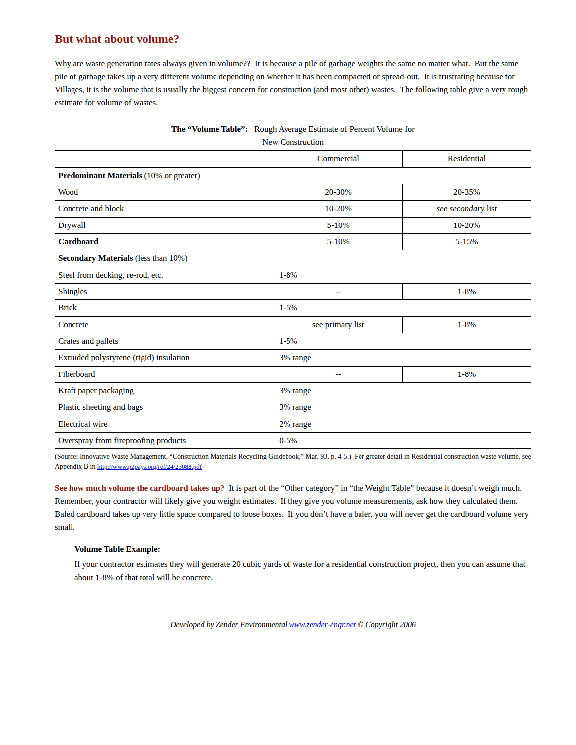But what about volume?
Why are waste generation rates always given in volume?? It is because a pile of garbage weights the same no matter what. But the same pile of garbage takes up a very different volume depending on whether it has been compacted or spread-out. It is frustrating because for Villages, it is the volume that is usually the biggest concern for construction (and most other) wastes. The following table give a very rough estimate for volume of wastes.
The “Volume Table”: Rough Average Estimate of Percent Volume for
New Construction
| | Commercial | Residential |
| Predominant Materials (10% or greater) |
| Wood | 20-30% | 20-35% |
| Concrete and block | 10-20% | see secondary list |
| Drywall | 5-10% | 10-20% |
| Cardboard | 5-10% | 5-15% |
| Secondary Materials (less than 10%) |
| Steel from decking, re-rod, etc. | 1-8% |
| Shingles | -- | 1-8% |
| Brick | 1-5% |
| Concrete | see primary list | 1-8% |
| Crates and pallets | 1-5% |
| Extruded polystyrene (rigid) insulation | 3% range |
| Fiberboard | -- | 1-8% |
| Kraft paper packaging | 3% range |
| Plastic sheeting and bags | 3% range |
| Electrical wire | 2% range |
| Overspray from fireproofing products | 0-5% |
(Source: Innovative Waste Management, “Construction Materials Recycling Guidebook,” Mar. 93, p. 4-5.) For greater detail in Residential construction waste volume, see Appendix B in http://www.p2pays.org/ref/24/23088.pdf
See how much volume the cardboard takes up? It is part of the “Other category” in “the Weight Table” because it doesn’t weigh much. Remember, your contractor will likely give you weight estimates. If they give you volume measurements, ask how they calculated them. Baled cardboard takes up very little space compared to loose boxes. If you don’t have a baler, you will never get the cardboard volume very small.
Volume Table Example:
If your contractor estimates they will generate 20 cubic yards of waste for a residential construction project, then you can assume that about 1-8% of that total will be concrete.
Developed by Zender Environmental www.zender-engr.net © Copyright 2006